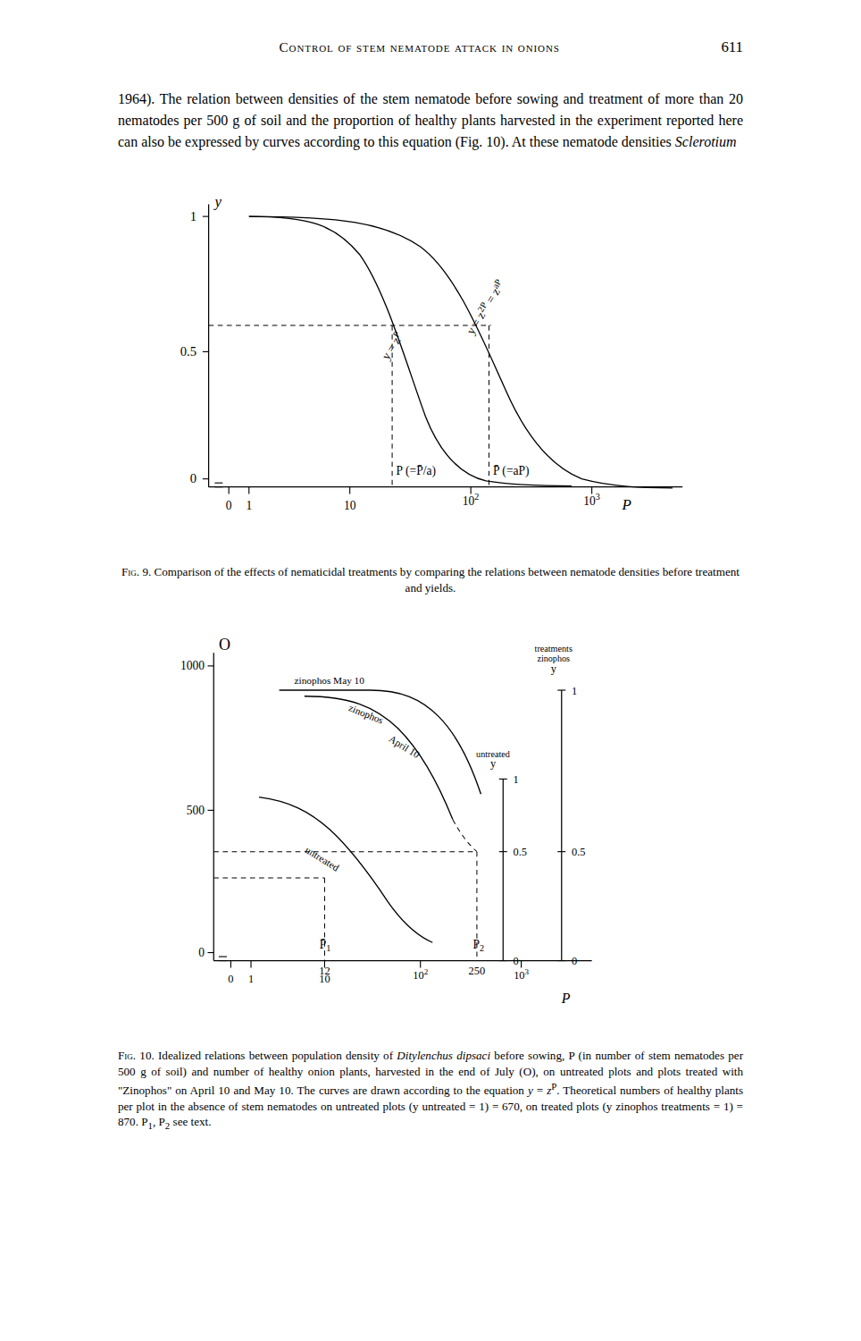Control of stem nematode attack in onions 611
1964). The relation between densities of the stem nematode before sowing and treatment of more than 20 nematodes per 500 g of soil and the proportion of healthy plants harvested in the experiment reported here can also be expressed by curves according to this equation (Fig. 10). At these nematode densities Sclerotium
1 0.5 0 y 0 1 10 102 103 P y = zP y = z2P = zaP P (=P̄/a) P̄ (=aP)
Fig. 9. Comparison of the effects of nematicidal treatments by comparing the relations between nematode densities before treatment and yields.
O 1000 500 0 0 1 10 102 103 P zinophos May 10 zinophos April 10 untreated P̄1 P2 12 250 1 0.5 0 y untreated 1 0.5 0 y zinophos treatments
Fig. 10. Idealized relations between population density of Ditylenchus dipsaci before sowing, P (in number of stem nematodes per 500 g of soil) and number of healthy onion plants, harvested in the end of July (O), on untreated plots and plots treated with "Zinophos" on April 10 and May 10. The curves are drawn according to the equation y = zP. Theoretical numbers of healthy plants per plot in the absence of stem nematodes on untreated plots (y untreated = 1) = 670, on treated plots (y zinophos treatments = 1) = 870. P1, P2 see text.